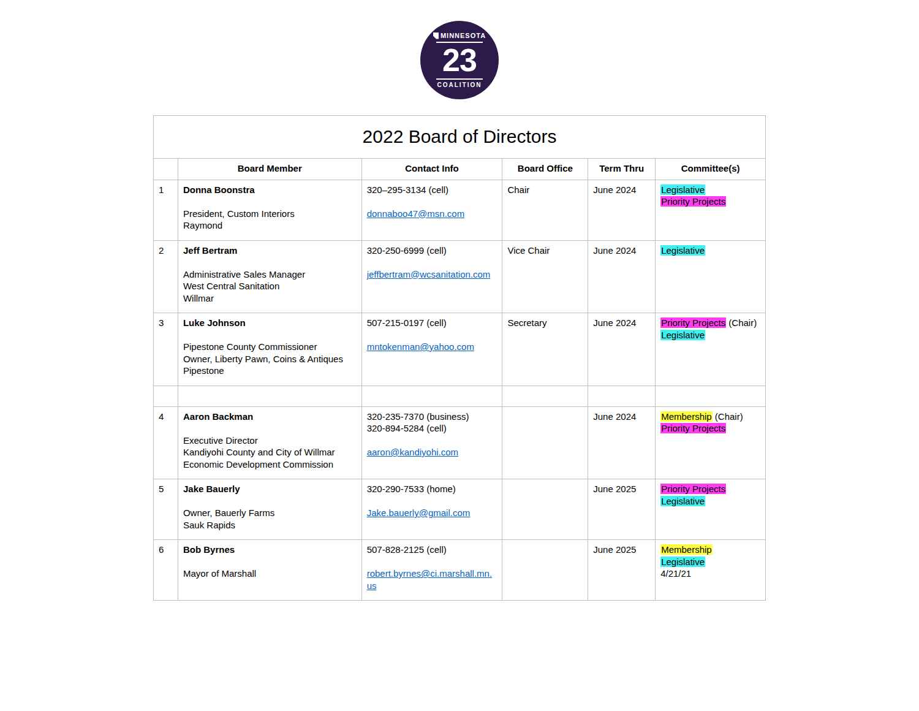MINNESOTA 23 COALITION
2022 Board of Directors
| | Board Member | Contact Info | Board Office | Term Thru | Committee(s) |
| --- | --- | --- | --- | --- | --- |
| 1 | Donna Boonstra President, Custom Interiors Raymond | 320–295-3134 (cell) donnaboo47@msn.com | Chair | June 2024 | Legislative Priority Projects |
| 2 | Jeff Bertram Administrative Sales Manager West Central Sanitation Willmar | 320-250-6999 (cell) jeffbertram@wcsanitation.com | Vice Chair | June 2024 | Legislative |
| 3 | Luke Johnson Pipestone County Commissioner Owner, Liberty Pawn, Coins & Antiques Pipestone | 507-215-0197 (cell) mntokenman@yahoo.com | Secretary | June 2024 | Priority Projects (Chair) Legislative |
| 4 | Aaron Backman Executive Director Kandiyohi County and City of Willmar Economic Development Commission | 320-235-7370 (business) 320-894-5284 (cell) aaron@kandiyohi.com | | June 2024 | Membership (Chair) Priority Projects |
| 5 | Jake Bauerly Owner, Bauerly Farms Sauk Rapids | 320-290-7533 (home) Jake.bauerly@gmail.com | | June 2025 | Priority Projects Legislative |
| 6 | Bob Byrnes Mayor of Marshall | 507-828-2125 (cell) robert.byrnes@ci.marshall.mn.us | | June 2025 | Membership Legislative 4/21/21 |